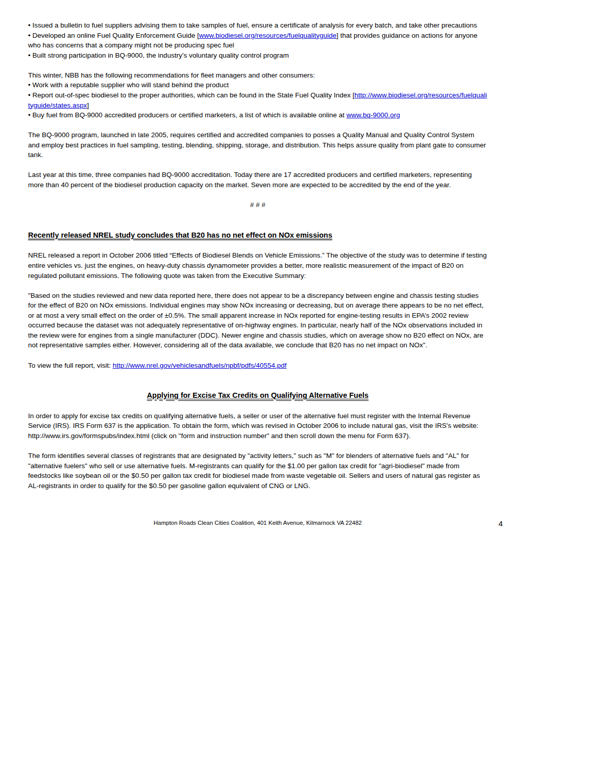• Issued a bulletin to fuel suppliers advising them to take samples of fuel, ensure a certificate of analysis for every batch, and take other precautions
• Developed an online Fuel Quality Enforcement Guide [www.biodiesel.org/resources/fuelqualityguide] that provides guidance on actions for anyone who has concerns that a company might not be producing spec fuel
• Built strong participation in BQ-9000, the industry’s voluntary quality control program
This winter, NBB has the following recommendations for fleet managers and other consumers:
• Work with a reputable supplier who will stand behind the product
• Report out-of-spec biodiesel to the proper authorities, which can be found in the State Fuel Quality Index [http://www.biodiesel.org/resources/fuelqualityguide/states.aspx]
• Buy fuel from BQ-9000 accredited producers or certified marketers, a list of which is available online at www.bq-9000.org
The BQ-9000 program, launched in late 2005, requires certified and accredited companies to posses a Quality Manual and Quality Control System and employ best practices in fuel sampling, testing, blending, shipping, storage, and distribution. This helps assure quality from plant gate to consumer tank.
Last year at this time, three companies had BQ-9000 accreditation. Today there are 17 accredited producers and certified marketers, representing more than 40 percent of the biodiesel production capacity on the market. Seven more are expected to be accredited by the end of the year.
# # #
Recently released NREL study concludes that B20 has no net effect on NOx emissions
NREL released a report in October 2006 titled “Effects of Biodiesel Blends on Vehicle Emissions.” The objective of the study was to determine if testing entire vehicles vs. just the engines, on heavy-duty chassis dynamometer provides a better, more realistic measurement of the impact of B20 on regulated pollutant emissions. The following quote was taken from the Executive Summary:
"Based on the studies reviewed and new data reported here, there does not appear to be a discrepancy between engine and chassis testing studies for the effect of B20 on NOx emissions. Individual engines may show NOx increasing or decreasing, but on average there appears to be no net effect, or at most a very small effect on the order of ±0.5%. The small apparent increase in NOx reported for engine-testing results in EPA’s 2002 review occurred because the dataset was not adequately representative of on-highway engines. In particular, nearly half of the NOx observations included in the review were for engines from a single manufacturer (DDC). Newer engine and chassis studies, which on average show no B20 effect on NOx, are not representative samples either. However, considering all of the data available, we conclude that B20 has no net impact on NOx".
To view the full report, visit: http://www.nrel.gov/vehiclesandfuels/npbf/pdfs/40554.pdf
Applying for Excise Tax Credits on Qualifying Alternative Fuels
In order to apply for excise tax credits on qualifying alternative fuels, a seller or user of the alternative fuel must register with the Internal Revenue Service (IRS). IRS Form 637 is the application. To obtain the form, which was revised in October 2006 to include natural gas, visit the IRS's website: http://www.irs.gov/formspubs/index.html (click on "form and instruction number" and then scroll down the menu for Form 637).
The form identifies several classes of registrants that are designated by "activity letters," such as "M" for blenders of alternative fuels and "AL" for "alternative fuelers" who sell or use alternative fuels. M-registrants can qualify for the $1.00 per gallon tax credit for "agri-biodiesel" made from feedstocks like soybean oil or the $0.50 per gallon tax credit for biodiesel made from waste vegetable oil. Sellers and users of natural gas register as AL-registrants in order to qualify for the $0.50 per gasoline gallon equivalent of CNG or LNG.
Hampton Roads Clean Cities Coalition, 401 Keith Avenue, Kilmarnock VA 22482 4